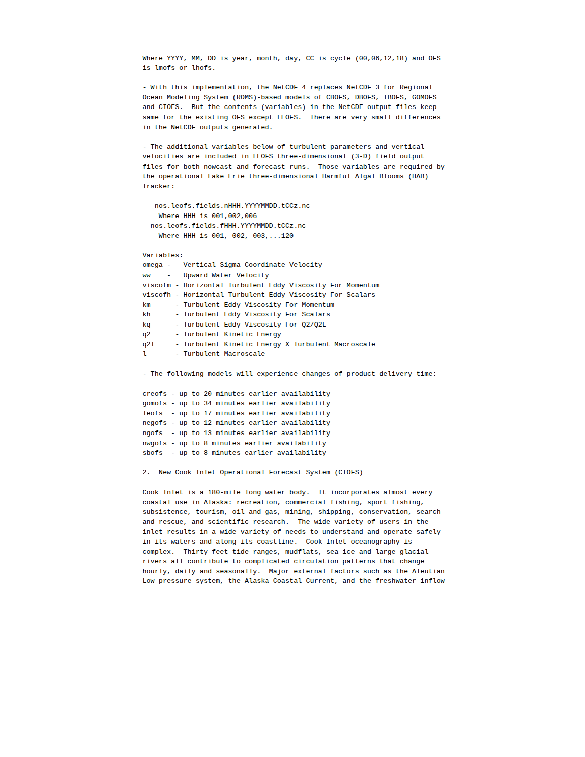Where YYYY, MM, DD is year, month, day, CC is cycle (00,06,12,18) and OFS
is lmofs or lhofs.

- With this implementation, the NetCDF 4 replaces NetCDF 3 for Regional
Ocean Modeling System (ROMS)-based models of CBOFS, DBOFS, TBOFS, GOMOFS
and CIOFS.  But the contents (variables) in the NetCDF output files keep
same for the existing OFS except LEOFS.  There are very small differences
in the NetCDF outputs generated.

- The additional variables below of turbulent parameters and vertical
velocities are included in LEOFS three-dimensional (3-D) field output
files for both nowcast and forecast runs.  Those variables are required by
the operational Lake Erie three-dimensional Harmful Algal Blooms (HAB)
Tracker:

   nos.leofs.fields.nHHH.YYYYMMDD.tCCz.nc
    Where HHH is 001,002,006
  nos.leofs.fields.fHHH.YYYYMMDD.tCCz.nc
    Where HHH is 001, 002, 003,...120

Variables:
omega -   Vertical Sigma Coordinate Velocity
ww    -   Upward Water Velocity
viscofm - Horizontal Turbulent Eddy Viscosity For Momentum
viscofh - Horizontal Turbulent Eddy Viscosity For Scalars
km      - Turbulent Eddy Viscosity For Momentum
kh      - Turbulent Eddy Viscosity For Scalars
kq      - Turbulent Eddy Viscosity For Q2/Q2L
q2      - Turbulent Kinetic Energy
q2l     - Turbulent Kinetic Energy X Turbulent Macroscale
l       - Turbulent Macroscale

- The following models will experience changes of product delivery time:

creofs - up to 20 minutes earlier availability
gomofs - up to 34 minutes earlier availability
leofs  - up to 17 minutes earlier availability
negofs - up to 12 minutes earlier availability
ngofs  - up to 13 minutes earlier availability
nwgofs - up to 8 minutes earlier availability
sbofs  - up to 8 minutes earlier availability

2.  New Cook Inlet Operational Forecast System (CIOFS)

Cook Inlet is a 180-mile long water body.  It incorporates almost every
coastal use in Alaska: recreation, commercial fishing, sport fishing,
subsistence, tourism, oil and gas, mining, shipping, conservation, search
and rescue, and scientific research.  The wide variety of users in the
inlet results in a wide variety of needs to understand and operate safely
in its waters and along its coastline.  Cook Inlet oceanography is
complex.  Thirty feet tide ranges, mudflats, sea ice and large glacial
rivers all contribute to complicated circulation patterns that change
hourly, daily and seasonally.  Major external factors such as the Aleutian
Low pressure system, the Alaska Coastal Current, and the freshwater inflow